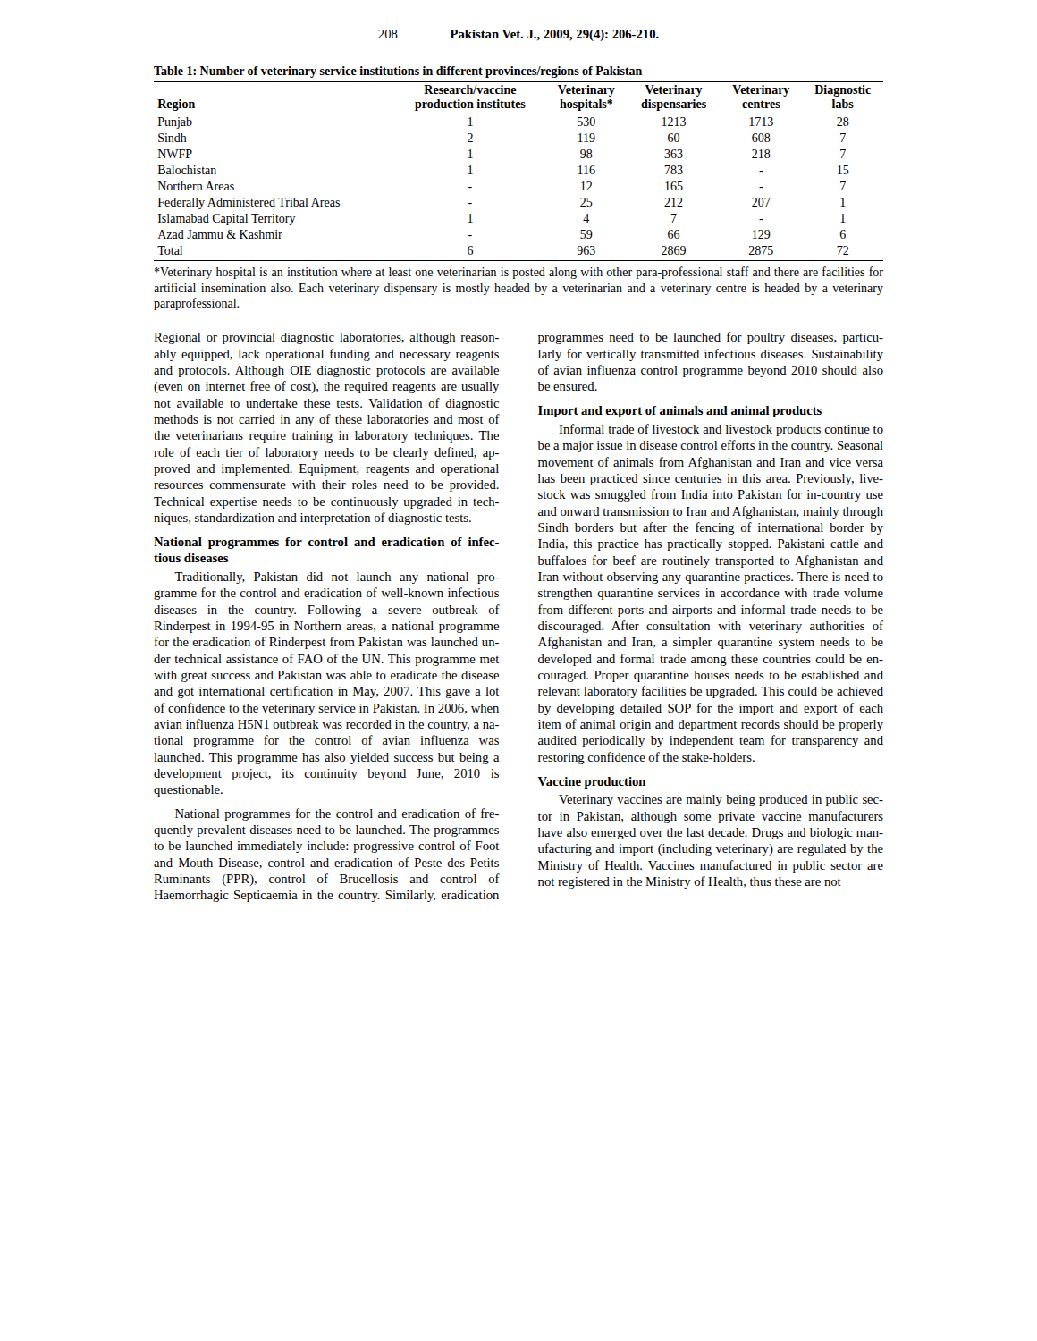208 Pakistan Vet. J., 2009, 29(4): 206-210.
Table 1: Number of veterinary service institutions in different provinces/regions of Pakistan
| Region | Research/vaccine production institutes | Veterinary hospitals* | Veterinary dispensaries | Veterinary centres | Diagnostic labs |
| --- | --- | --- | --- | --- | --- |
| Punjab | 1 | 530 | 1213 | 1713 | 28 |
| Sindh | 2 | 119 | 60 | 608 | 7 |
| NWFP | 1 | 98 | 363 | 218 | 7 |
| Balochistan | 1 | 116 | 783 | - | 15 |
| Northern Areas | - | 12 | 165 | - | 7 |
| Federally Administered Tribal Areas | - | 25 | 212 | 207 | 1 |
| Islamabad Capital Territory | 1 | 4 | 7 | - | 1 |
| Azad Jammu & Kashmir | - | 59 | 66 | 129 | 6 |
| Total | 6 | 963 | 2869 | 2875 | 72 |
*Veterinary hospital is an institution where at least one veterinarian is posted along with other para-professional staff and there are facilities for artificial insemination also. Each veterinary dispensary is mostly headed by a veterinarian and a veterinary centre is headed by a veterinary paraprofessional.
Regional or provincial diagnostic laboratories, although reasonably equipped, lack operational funding and necessary reagents and protocols. Although OIE diagnostic protocols are available (even on internet free of cost), the required reagents are usually not available to undertake these tests. Validation of diagnostic methods is not carried in any of these laboratories and most of the veterinarians require training in laboratory techniques. The role of each tier of laboratory needs to be clearly defined, approved and implemented. Equipment, reagents and operational resources commensurate with their roles need to be provided. Technical expertise needs to be continuously upgraded in techniques, standardization and interpretation of diagnostic tests.
National programmes for control and eradication of infectious diseases
Traditionally, Pakistan did not launch any national programme for the control and eradication of well-known infectious diseases in the country. Following a severe outbreak of Rinderpest in 1994-95 in Northern areas, a national programme for the eradication of Rinderpest from Pakistan was launched under technical assistance of FAO of the UN. This programme met with great success and Pakistan was able to eradicate the disease and got international certification in May, 2007. This gave a lot of confidence to the veterinary service in Pakistan. In 2006, when avian influenza H5N1 outbreak was recorded in the country, a national programme for the control of avian influenza was launched. This programme has also yielded success but being a development project, its continuity beyond June, 2010 is questionable.
National programmes for the control and eradication of frequently prevalent diseases need to be launched. The programmes to be launched immediately include: progressive control of Foot and Mouth Disease, control and eradication of Peste des Petits Ruminants (PPR), control of Brucellosis and control of Haemorrhagic Septicaemia in the country. Similarly, eradication programmes need to be launched for poultry diseases, particularly for vertically transmitted infectious diseases. Sustainability of avian influenza control programme beyond 2010 should also be ensured.
Import and export of animals and animal products
Informal trade of livestock and livestock products continue to be a major issue in disease control efforts in the country. Seasonal movement of animals from Afghanistan and Iran and vice versa has been practiced since centuries in this area. Previously, livestock was smuggled from India into Pakistan for in-country use and onward transmission to Iran and Afghanistan, mainly through Sindh borders but after the fencing of international border by India, this practice has practically stopped. Pakistani cattle and buffaloes for beef are routinely transported to Afghanistan and Iran without observing any quarantine practices. There is need to strengthen quarantine services in accordance with trade volume from different ports and airports and informal trade needs to be discouraged. After consultation with veterinary authorities of Afghanistan and Iran, a simpler quarantine system needs to be developed and formal trade among these countries could be encouraged. Proper quarantine houses needs to be established and relevant laboratory facilities be upgraded. This could be achieved by developing detailed SOP for the import and export of each item of animal origin and department records should be properly audited periodically by independent team for transparency and restoring confidence of the stake-holders.
Vaccine production
Veterinary vaccines are mainly being produced in public sector in Pakistan, although some private vaccine manufacturers have also emerged over the last decade. Drugs and biologic manufacturing and import (including veterinary) are regulated by the Ministry of Health. Vaccines manufactured in public sector are not registered in the Ministry of Health, thus these are not